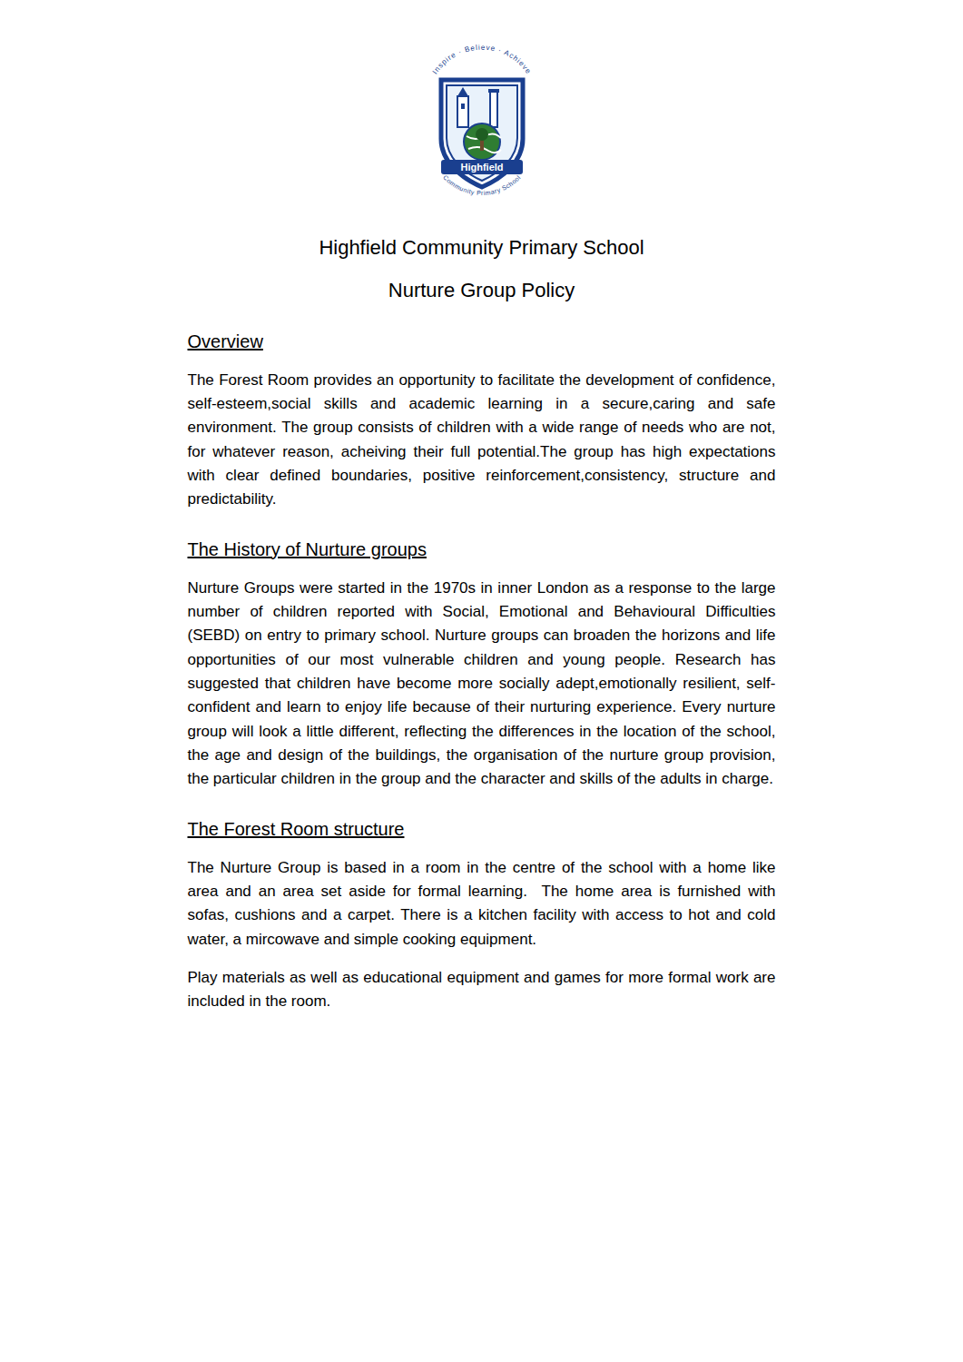Inspire · Believe · Achieve Highfield Community Primary School
Highfield Community Primary School
Nurture Group Policy
Overview
The Forest Room provides an opportunity to facilitate the development of confidence, self-esteem,social skills and academic learning in a secure,caring and safe environment. The group consists of children with a wide range of needs who are not, for whatever reason, acheiving their full potential.The group has high expectations with clear defined boundaries, positive reinforcement,consistency, structure and predictability.
The History of Nurture groups
Nurture Groups were started in the 1970s in inner London as a response to the large number of children reported with Social, Emotional and Behavioural Difficulties (SEBD) on entry to primary school. Nurture groups can broaden the horizons and life opportunities of our most vulnerable children and young people. Research has suggested that children have become more socially adept,emotionally resilient, self-confident and learn to enjoy life because of their nurturing experience. Every nurture group will look a little different, reflecting the differences in the location of the school, the age and design of the buildings, the organisation of the nurture group provision, the particular children in the group and the character and skills of the adults in charge.
The Forest Room structure
The Nurture Group is based in a room in the centre of the school with a home like area and an area set aside for formal learning. The home area is furnished with sofas, cushions and a carpet. There is a kitchen facility with access to hot and cold water, a mircowave and simple cooking equipment.
Play materials as well as educational equipment and games for more formal work are included in the room.